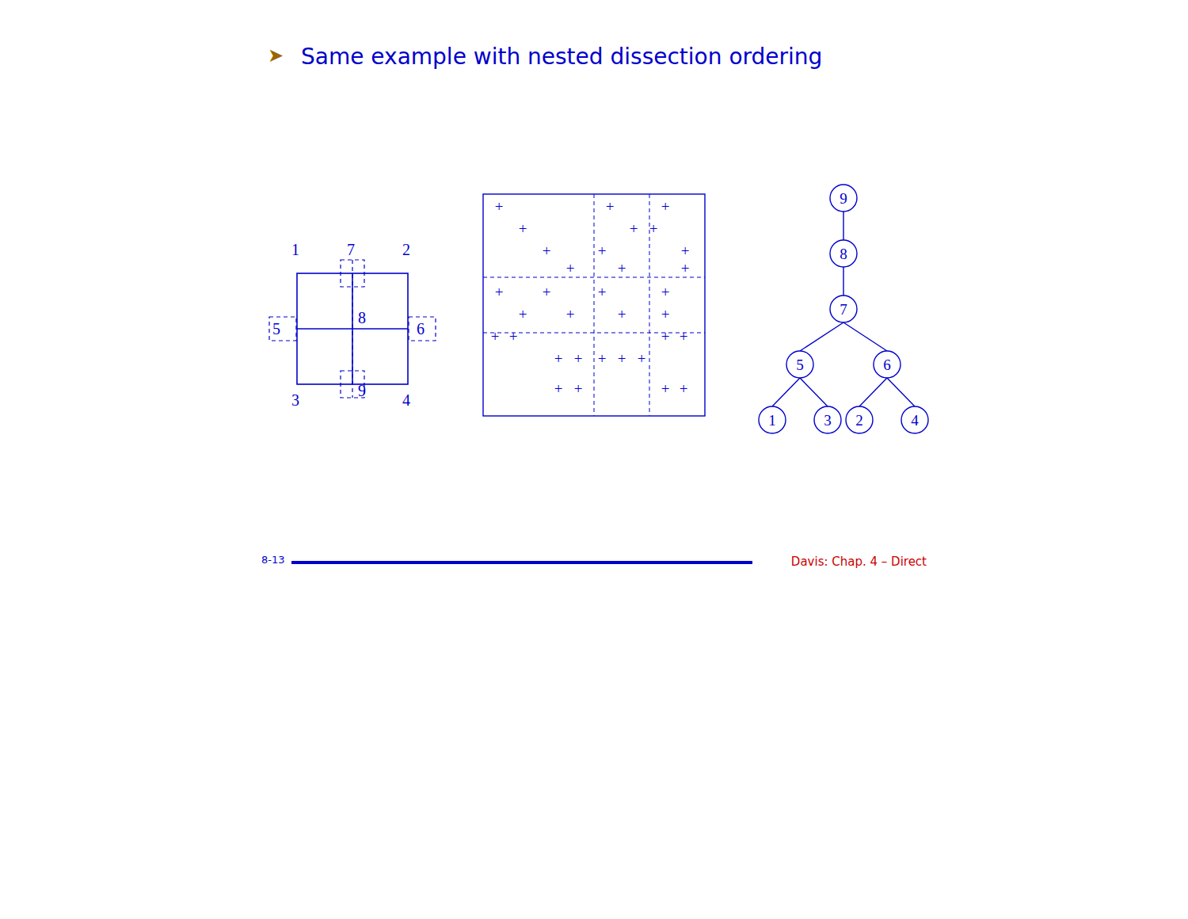➤
Same example with nested dissection ordering
1 7 2 5 8 6 3 9 4
+ + + + + + + + + + + + + + + + + + + + + + + + + + + + + + + + +
9 8 7 5 6 1 3 2 4
8-13 Davis: Chap. 4 – Direct